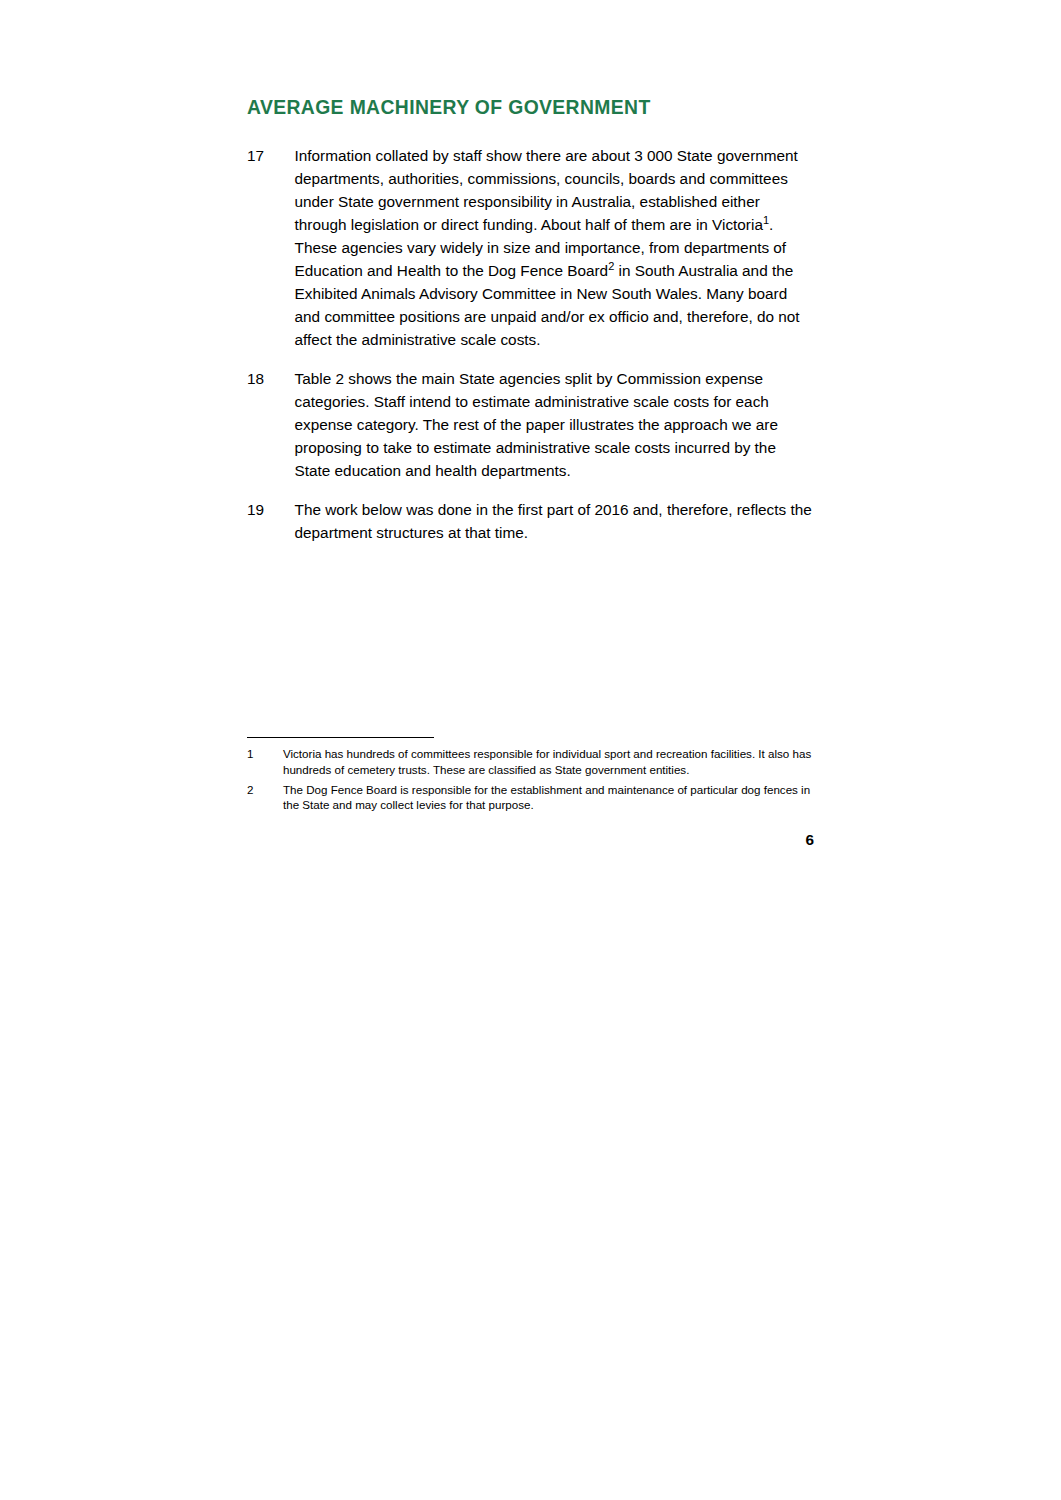Average Machinery of Government
17
Information collated by staff show there are about 3 000 State government departments, authorities, commissions, councils, boards and committees under State government responsibility in Australia, established either through legislation or direct funding. About half of them are in Victoria1. These agencies vary widely in size and importance, from departments of Education and Health to the Dog Fence Board2 in South Australia and the Exhibited Animals Advisory Committee in New South Wales. Many board and committee positions are unpaid and/or ex officio and, therefore, do not affect the administrative scale costs.
18
Table 2 shows the main State agencies split by Commission expense categories. Staff intend to estimate administrative scale costs for each expense category. The rest of the paper illustrates the approach we are proposing to take to estimate administrative scale costs incurred by the State education and health departments.
19
The work below was done in the first part of 2016 and, therefore, reflects the department structures at that time.
1
Victoria has hundreds of committees responsible for individual sport and recreation facilities. It also has hundreds of cemetery trusts. These are classified as State government entities.
2
The Dog Fence Board is responsible for the establishment and maintenance of particular dog fences in the State and may collect levies for that purpose.
6